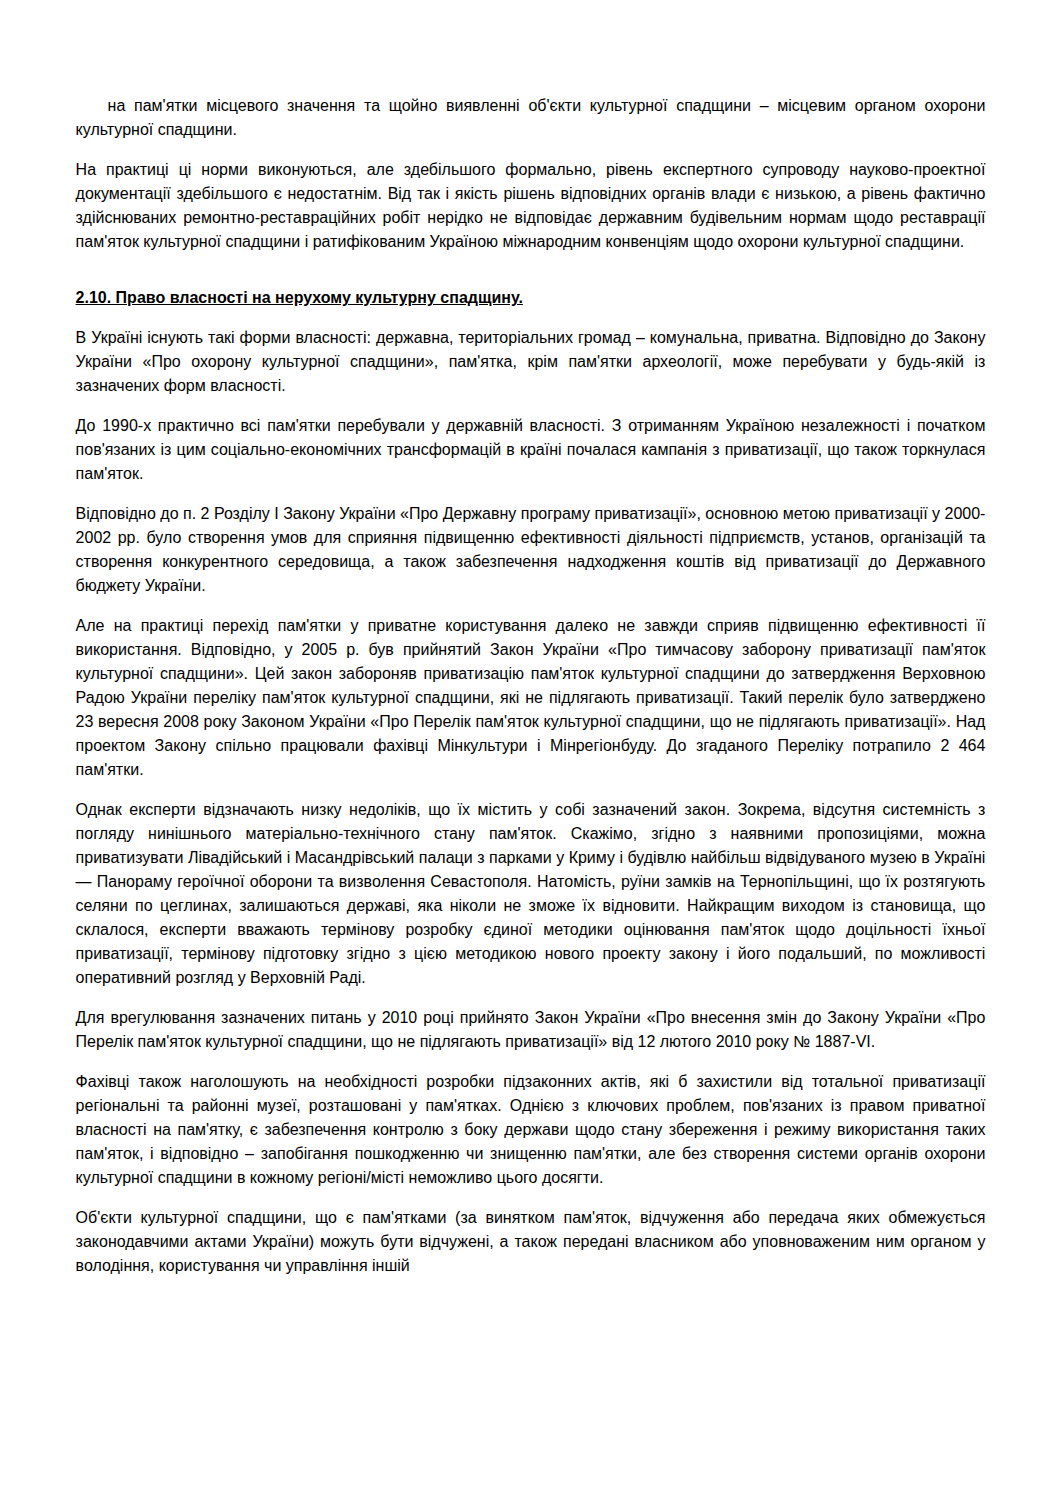на пам'ятки місцевого значення та щойно виявленні об'єкти культурної спадщини – місцевим органом охорони культурної спадщини.
На практиці ці норми виконуються, але здебільшого формально, рівень експертного супроводу науково-проектної документації здебільшого є недостатнім. Від так і якість рішень відповідних органів влади є низькою, а рівень фактично здійснюваних ремонтно-реставраційних робіт нерідко не відповідає державним будівельним нормам щодо реставрації пам'яток культурної спадщини і ратифікованим Україною міжнародним конвенціям щодо охорони культурної спадщини.
2.10. Право власності на нерухому культурну спадщину.
В Україні існують такі форми власності: державна, територіальних громад – комунальна, приватна. Відповідно до Закону України «Про охорону культурної спадщини», пам'ятка, крім пам'ятки археології, може перебувати у будь-якій із зазначених форм власності.
До 1990-х практично всі пам'ятки перебували у державній власності. З отриманням Україною незалежності і початком пов'язаних із цим соціально-економічних трансформацій в країні почалася кампанія з приватизації, що також торкнулася пам'яток.
Відповідно до п. 2 Розділу I Закону України «Про Державну програму приватизації», основною метою приватизації у 2000-2002 рр. було створення умов для сприяння підвищенню ефективності діяльності підприємств, установ, організацій та створення конкурентного середовища, а також забезпечення надходження коштів від приватизації до Державного бюджету України.
Але на практиці перехід пам'ятки у приватне користування далеко не завжди сприяв підвищенню ефективності її використання. Відповідно, у 2005 р. був прийнятий Закон України «Про тимчасову заборону приватизації пам'яток культурної спадщини». Цей закон забороняв приватизацію пам'яток культурної спадщини до затвердження Верховною Радою України переліку пам'яток культурної спадщини, які не підлягають приватизації. Такий перелік було затверджено 23 вересня 2008 року Законом України «Про Перелік пам'яток культурної спадщини, що не підлягають приватизації». Над проектом Закону спільно працювали фахівці Мінкультури і Мінрегіонбуду. До згаданого Переліку потрапило 2 464 пам'ятки.
Однак експерти відзначають низку недоліків, що їх містить у собі зазначений закон. Зокрема, відсутня системність з погляду нинішнього матеріально-технічного стану пам'яток. Скажімо, згідно з наявними пропозиціями, можна приватизувати Лівадійський і Масандрівський палаци з парками у Криму і будівлю найбільш відвідуваного музею в Україні — Панораму героїчної оборони та визволення Севастополя. Натомість, руїни замків на Тернопільщині, що їх розтягують селяни по цеглинах, залишаються державі, яка ніколи не зможе їх відновити. Найкращим виходом із становища, що склалося, експерти вважають термінову розробку єдиної методики оцінювання пам'яток щодо доцільності їхньої приватизації, термінову підготовку згідно з цією методикою нового проекту закону і його подальший, по можливості оперативний розгляд у Верховній Раді.
Для врегулювання зазначених питань у 2010 році прийнято Закон України «Про внесення змін до Закону України «Про Перелік пам'яток культурної спадщини, що не підлягають приватизації» від 12 лютого 2010 року № 1887-VI.
Фахівці також наголошують на необхідності розробки підзаконних актів, які б захистили від тотальної приватизації регіональні та районні музеї, розташовані у пам'ятках. Однією з ключових проблем, пов'язаних із правом приватної власності на пам'ятку, є забезпечення контролю з боку держави щодо стану збереження і режиму використання таких пам'яток, і відповідно – запобігання пошкодженню чи знищенню пам'ятки, але без створення системи органів охорони культурної спадщини в кожному регіоні/місті неможливо цього досягти.
Об'єкти культурної спадщини, що є пам'ятками (за винятком пам'яток, відчуження або передача яких обмежується законодавчими актами України) можуть бути відчужені, а також передані власником або уповноваженим ним органом у володіння, користування чи управління іншій